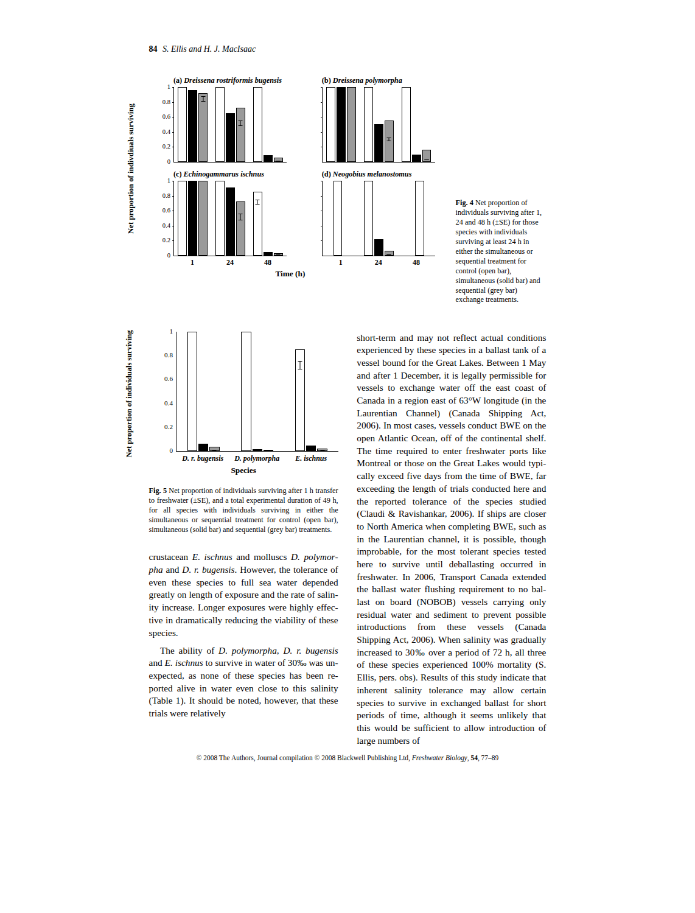84 S. Ellis and H. J. MacIsaac
Net proportion of indivdiuals surviving
(a) Dreissena rostriformis bugensis
1
0.8
0.6
0.4
0.2
0
(b) Dreissena polymorpha
(c) Echinogammarus ischnus
1
0.8
0.6
0.4
0.2
0
12448
(d) Neogobius melanostomus
12448
Time (h)
Fig. 4 Net proportion of individuals surviving after 1, 24 and 48 h (±SE) for those species with individuals surviving at least 24 h in either the simultaneous or sequential treatment for control (open bar), simultaneous (solid bar) and sequential (grey bar) exchange treatments.
Net proportion of individuals surviving
1
0.8
0.6
0.4
0.2
0
D. r. bugensis D. polymorpha E. ischnus
Species
Fig. 5 Net proportion of individuals surviving after 1 h transfer to freshwater (±SE), and a total experimental duration of 49 h, for all species with individuals surviving in either the simultaneous or sequential treatment for control (open bar), simultaneous (solid bar) and sequential (grey bar) treatments.
crustacean E. ischnus and molluscs D. polymorpha and D. r. bugensis. However, the tolerance of even these species to full sea water depended greatly on length of exposure and the rate of salinity increase. Longer exposures were highly effective in dramatically reducing the viability of these species.
The ability of D. polymorpha, D. r. bugensis and E. ischnus to survive in water of 30‰ was unexpected, as none of these species has been reported alive in water even close to this salinity (Table 1). It should be noted, however, that these trials were relatively
short-term and may not reflect actual conditions experienced by these species in a ballast tank of a vessel bound for the Great Lakes. Between 1 May and after 1 December, it is legally permissible for vessels to exchange water off the east coast of Canada in a region east of 63°W longitude (in the Laurentian Channel) (Canada Shipping Act, 2006). In most cases, vessels conduct BWE on the open Atlantic Ocean, off of the continental shelf. The time required to enter freshwater ports like Montreal or those on the Great Lakes would typically exceed five days from the time of BWE, far exceeding the length of trials conducted here and the reported tolerance of the species studied (Claudi & Ravishankar, 2006). If ships are closer to North America when completing BWE, such as in the Laurentian channel, it is possible, though improbable, for the most tolerant species tested here to survive until deballasting occurred in freshwater. In 2006, Transport Canada extended the ballast water flushing requirement to no ballast on board (NOBOB) vessels carrying only residual water and sediment to prevent possible introductions from these vessels (Canada Shipping Act, 2006). When salinity was gradually increased to 30‰ over a period of 72 h, all three of these species experienced 100% mortality (S. Ellis, pers. obs). Results of this study indicate that inherent salinity tolerance may allow certain species to survive in exchanged ballast for short periods of time, although it seems unlikely that this would be sufficient to allow introduction of large numbers of
© 2008 The Authors, Journal compilation © 2008 Blackwell Publishing Ltd, Freshwater Biology, 54, 77–89